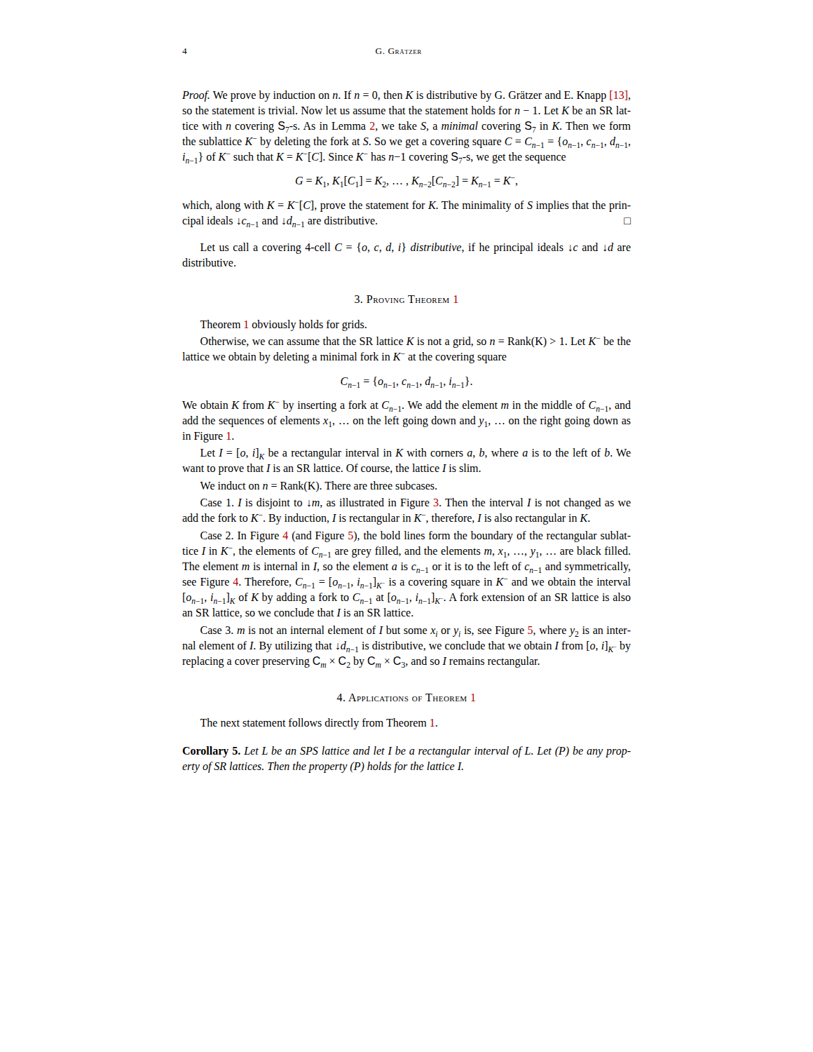4 G. Grätzer
Proof. We prove by induction on n. If n = 0, then K is distributive by G. Grätzer and E. Knapp [13], so the statement is trivial. Now let us assume that the statement holds for n − 1. Let K be an SR lattice with n covering S7-s. As in Lemma 2, we take S, a minimal covering S7 in K. Then we form the sublattice K− by deleting the fork at S. So we get a covering square C = Cn−1 = {on−1, cn−1, dn−1, in−1} of K− such that K = K−[C]. Since K− has n−1 covering S7-s, we get the sequence
G = K1, K1[C1] = K2, … , Kn−2[Cn−2] = Kn−1 = K−,
which, along with K = K−[C], prove the statement for K. The minimality of S implies that the principal ideals ↓cn−1 and ↓dn−1 are distributive. □
Let us call a covering 4-cell C = {o, c, d, i} distributive, if he principal ideals ↓c and ↓d are distributive.
3. Proving Theorem 1
Theorem 1 obviously holds for grids.
Otherwise, we can assume that the SR lattice K is not a grid, so n = Rank(K) > 1. Let K− be the lattice we obtain by deleting a minimal fork in K− at the covering square
Cn−1 = {on−1, cn−1, dn−1, in−1}.
We obtain K from K− by inserting a fork at Cn−1. We add the element m in the middle of Cn−1, and add the sequences of elements x1, … on the left going down and y1, … on the right going down as in Figure 1.
Let I = [o, i]K be a rectangular interval in K with corners a, b, where a is to the left of b. We want to prove that I is an SR lattice. Of course, the lattice I is slim.
We induct on n = Rank(K). There are three subcases.
Case 1. I is disjoint to ↓m, as illustrated in Figure 3. Then the interval I is not changed as we add the fork to K−. By induction, I is rectangular in K−, therefore, I is also rectangular in K.
Case 2. In Figure 4 (and Figure 5), the bold lines form the boundary of the rectangular sublattice I in K−, the elements of Cn−1 are grey filled, and the elements m, x1, …, y1, … are black filled. The element m is internal in I, so the element a is cn−1 or it is to the left of cn−1 and symmetrically, see Figure 4. Therefore, Cn−1 = [on−1, in−1]K− is a covering square in K− and we obtain the interval [on−1, in−1]K of K by adding a fork to Cn−1 at [on−1, in−1]K−. A fork extension of an SR lattice is also an SR lattice, so we conclude that I is an SR lattice.
Case 3. m is not an internal element of I but some xi or yi is, see Figure 5, where y2 is an internal element of I. By utilizing that ↓dn−1 is distributive, we conclude that we obtain I from [o, i]K− by replacing a cover preserving Cm × C2 by Cm × C3, and so I remains rectangular.
4. Applications of Theorem 1
The next statement follows directly from Theorem 1.
Corollary 5. Let L be an SPS lattice and let I be a rectangular interval of L. Let (P) be any property of SR lattices. Then the property (P) holds for the lattice I.